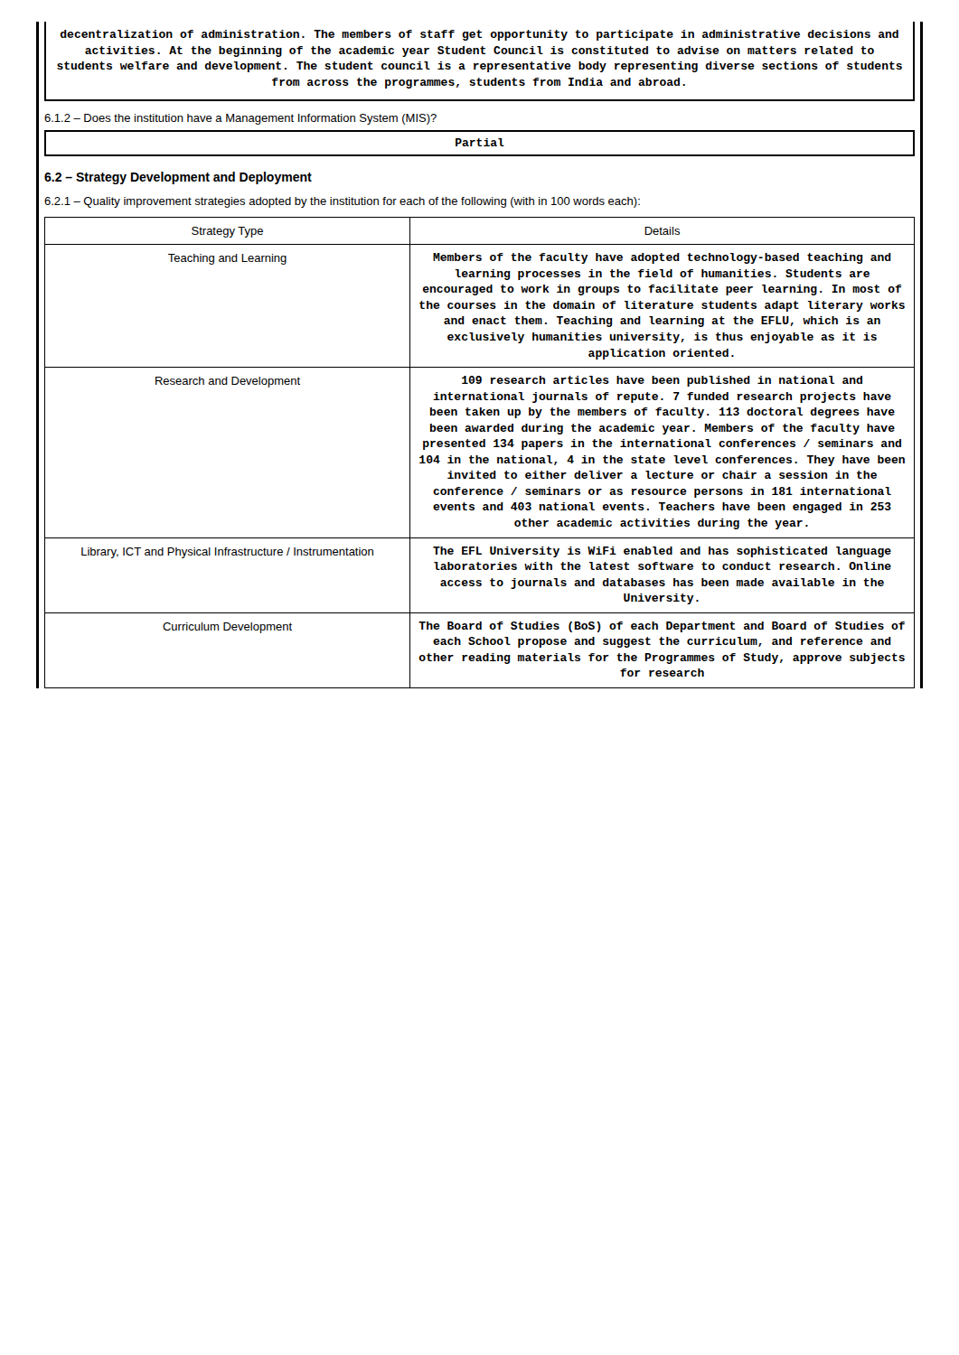decentralization of administration. The members of staff get opportunity to participate in administrative decisions and activities. At the beginning of the academic year Student Council is constituted to advise on matters related to students welfare and development. The student council is a representative body representing diverse sections of students from across the programmes, students from India and abroad.
6.1.2 – Does the institution have a Management Information System (MIS)?
Partial
6.2 – Strategy Development and Deployment
6.2.1 – Quality improvement strategies adopted by the institution for each of the following (with in 100 words each):
| Strategy Type | Details |
| Teaching and Learning | Members of the faculty have adopted technology-based teaching and learning processes in the field of humanities. Students are encouraged to work in groups to facilitate peer learning. In most of the courses in the domain of literature students adapt literary works and enact them. Teaching and learning at the EFLU, which is an exclusively humanities university, is thus enjoyable as it is application oriented. |
| Research and Development | 109 research articles have been published in national and international journals of repute. 7 funded research projects have been taken up by the members of faculty. 113 doctoral degrees have been awarded during the academic year. Members of the faculty have presented 134 papers in the international conferences / seminars and 104 in the national, 4 in the state level conferences. They have been invited to either deliver a lecture or chair a session in the conference / seminars or as resource persons in 181 international events and 403 national events. Teachers have been engaged in 253 other academic activities during the year. |
| Library, ICT and Physical Infrastructure / Instrumentation | The EFL University is WiFi enabled and has sophisticated language laboratories with the latest software to conduct research. Online access to journals and databases has been made available in the University. |
| Curriculum Development | The Board of Studies (BoS) of each Department and Board of Studies of each School propose and suggest the curriculum, and reference and other reading materials for the Programmes of Study, approve subjects for research |